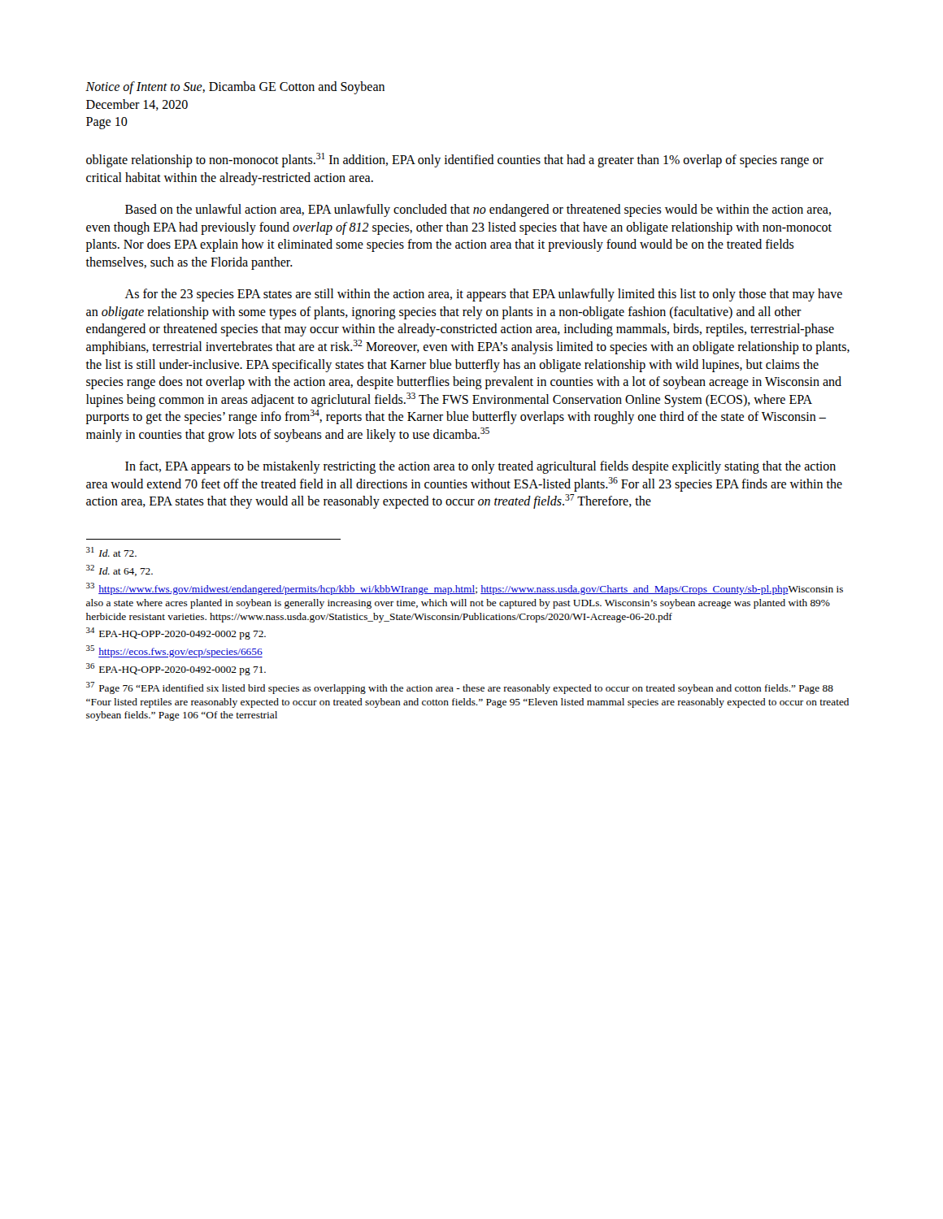Notice of Intent to Sue, Dicamba GE Cotton and Soybean
December 14, 2020
Page 10
obligate relationship to non-monocot plants.31 In addition, EPA only identified counties that had a greater than 1% overlap of species range or critical habitat within the already-restricted action area.
Based on the unlawful action area, EPA unlawfully concluded that no endangered or threatened species would be within the action area, even though EPA had previously found overlap of 812 species, other than 23 listed species that have an obligate relationship with non-monocot plants. Nor does EPA explain how it eliminated some species from the action area that it previously found would be on the treated fields themselves, such as the Florida panther.
As for the 23 species EPA states are still within the action area, it appears that EPA unlawfully limited this list to only those that may have an obligate relationship with some types of plants, ignoring species that rely on plants in a non-obligate fashion (facultative) and all other endangered or threatened species that may occur within the already-constricted action area, including mammals, birds, reptiles, terrestrial-phase amphibians, terrestrial invertebrates that are at risk.32 Moreover, even with EPA’s analysis limited to species with an obligate relationship to plants, the list is still under-inclusive. EPA specifically states that Karner blue butterfly has an obligate relationship with wild lupines, but claims the species range does not overlap with the action area, despite butterflies being prevalent in counties with a lot of soybean acreage in Wisconsin and lupines being common in areas adjacent to agriclutural fields.33 The FWS Environmental Conservation Online System (ECOS), where EPA purports to get the species’ range info from34, reports that the Karner blue butterfly overlaps with roughly one third of the state of Wisconsin – mainly in counties that grow lots of soybeans and are likely to use dicamba.35
In fact, EPA appears to be mistakenly restricting the action area to only treated agricultural fields despite explicitly stating that the action area would extend 70 feet off the treated field in all directions in counties without ESA-listed plants.36 For all 23 species EPA finds are within the action area, EPA states that they would all be reasonably expected to occur on treated fields.37 Therefore, the
31 Id. at 72.
32 Id. at 64, 72.
33 https://www.fws.gov/midwest/endangered/permits/hcp/kbb_wi/kbbWIrange_map.html; https://www.nass.usda.gov/Charts_and_Maps/Crops_County/sb-pl.php Wisconsin is also a state where acres planted in soybean is generally increasing over time, which will not be captured by past UDLs. Wisconsin’s soybean acreage was planted with 89% herbicide resistant varieties. https://www.nass.usda.gov/Statistics_by_State/Wisconsin/Publications/Crops/2020/WI-Acreage-06-20.pdf
34 EPA-HQ-OPP-2020-0492-0002 pg 72.
35 https://ecos.fws.gov/ecp/species/6656
36 EPA-HQ-OPP-2020-0492-0002 pg 71.
37 Page 76 “EPA identified six listed bird species as overlapping with the action area - these are reasonably expected to occur on treated soybean and cotton fields.” Page 88 “Four listed reptiles are reasonably expected to occur on treated soybean and cotton fields.” Page 95 “Eleven listed mammal species are reasonably expected to occur on treated soybean fields.” Page 106 “Of the terrestrial